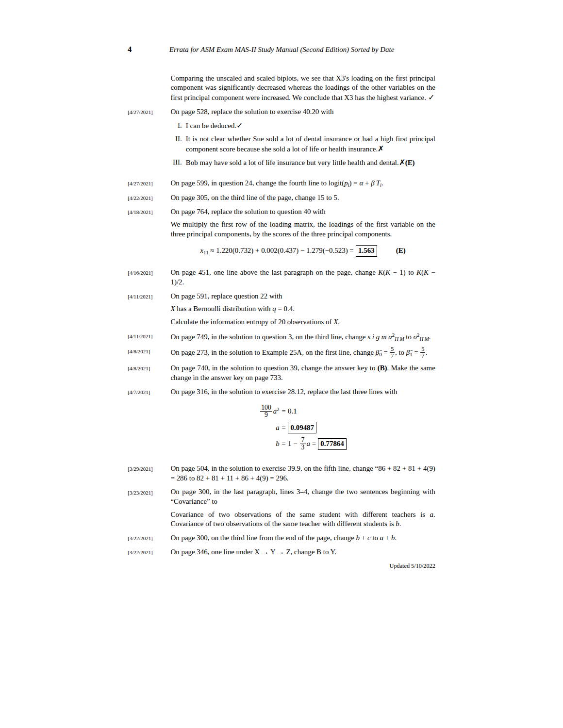4
Errata for ASM Exam MAS-II Study Manual (Second Edition) Sorted by Date
Comparing the unscaled and scaled biplots, we see that X3's loading on the first principal component was significantly decreased whereas the loadings of the other variables on the first principal component were increased. We conclude that X3 has the highest variance. ✓
[4/27/2021]
On page 528, replace the solution to exercise 40.20 with
I. I can be deduced.✓
II. It is not clear whether Sue sold a lot of dental insurance or had a high first principal component score because she sold a lot of life or health insurance.✗
III. Bob may have sold a lot of life insurance but very little health and dental.✗(E)
[4/27/2021]
On page 599, in question 24, change the fourth line to logit(pi) = α + β Ti.
[4/22/2021]
On page 305, on the third line of the page, change 15 to 5.
[4/18/2021]
On page 764, replace the solution to question 40 with
We multiply the first row of the loading matrix, the loadings of the first variable on the three principal components, by the scores of the three principal components.
x11 ≈ 1.220(0.732) + 0.002(0.437) − 1.279(−0.523) = 1.563(E)
[4/16/2021]
On page 451, one line above the last paragraph on the page, change K(K − 1) to K(K − 1)/2.
[4/11/2021]
On page 591, replace question 22 with
X has a Bernoulli distribution with q = 0.4.
Calculate the information entropy of 20 observations of X.
[4/11/2021]
On page 749, in the solution to question 3, on the third line, change s i g m a2H M to σ2H M.
[4/8/2021]
On page 273, in the solution to Example 25A, on the first line, change β̂0 = 57. to β̂1 = 57.
[4/8/2021]
On page 740, in the solution to question 39, change the answer key to (B). Make the same change in the answer key on page 733.
[4/7/2021]
On page 316, in the solution to exercise 28.12, replace the last three lines with
1009 a2
=
0.1
a
=
0.09487
b
=
1 − 73 a = 0.77864
[3/29/2021]
On page 504, in the solution to exercise 39.9, on the fifth line, change “86 + 82 + 81 + 4(9) = 286 to 82 + 81 + 11 + 86 + 4(9) = 296.
[3/23/2021]
On page 300, in the last paragraph, lines 3–4, change the two sentences beginning with “Covariance” to
Covariance of two observations of the same student with different teachers is a. Covariance of two observations of the same teacher with different students is b.
[3/22/2021]
On page 300, on the third line from the end of the page, change b + c to a + b.
[3/22/2021]
On page 346, one line under X → Y → Z, change B to Y.
Updated 5/10/2022